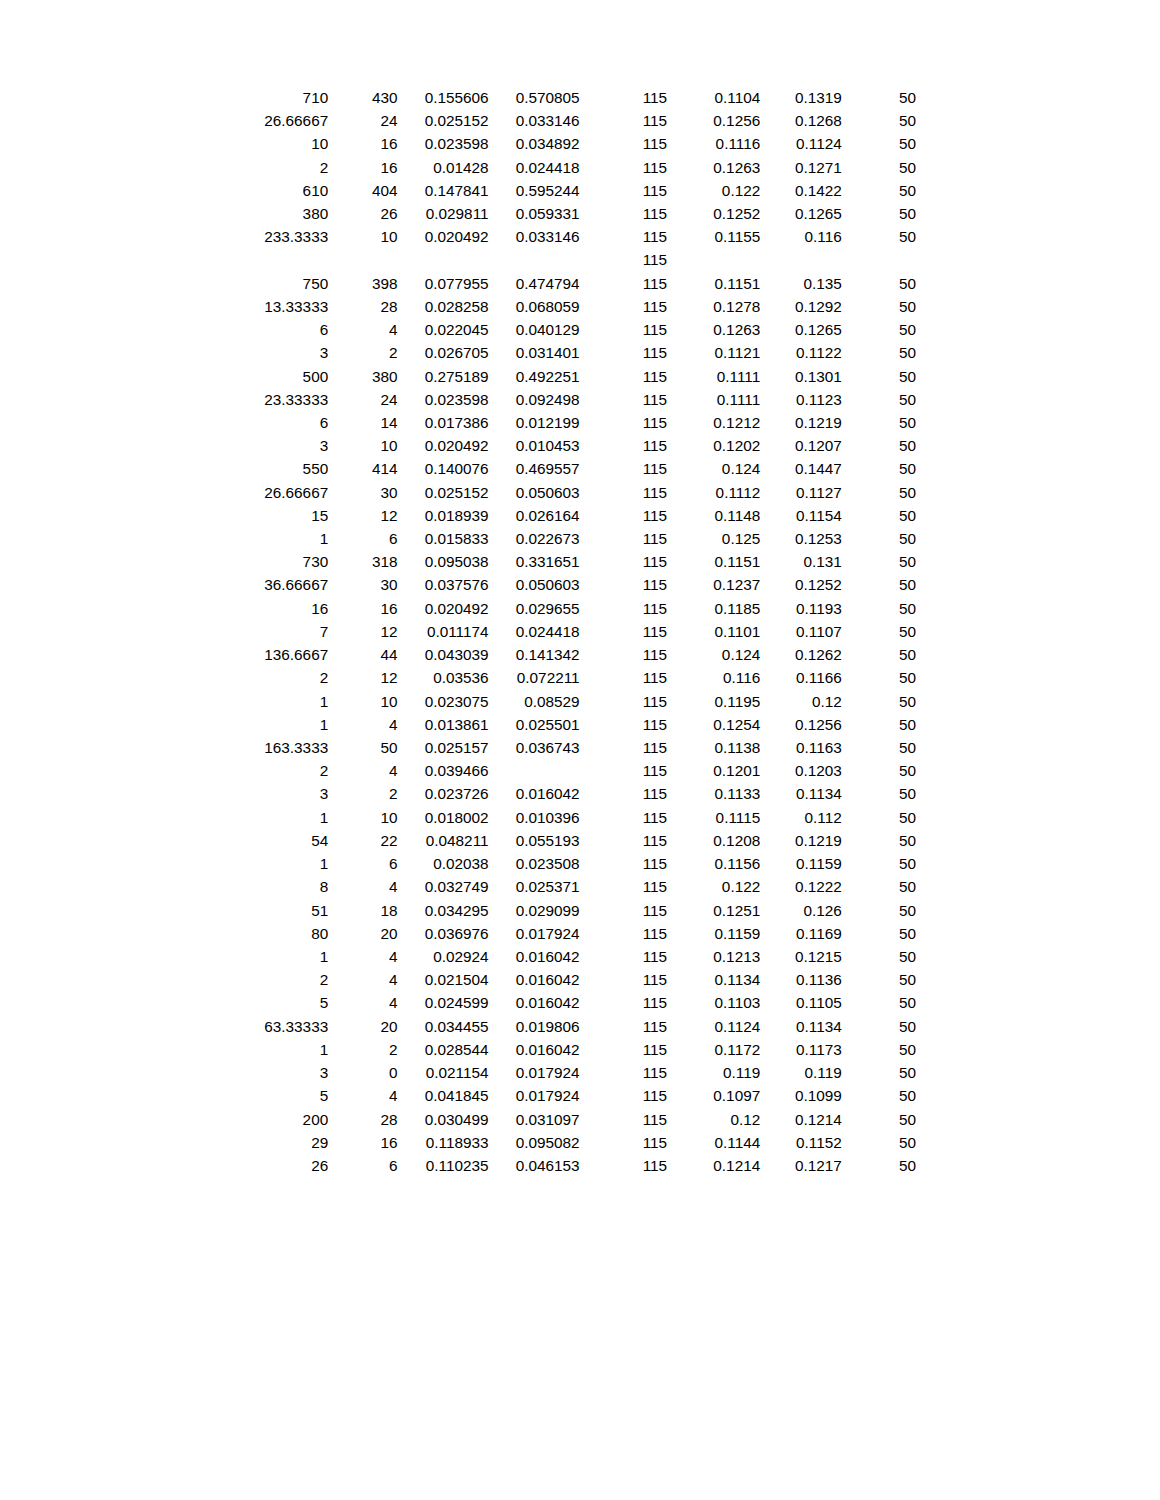| 710 | 430 | 0.155606 | 0.570805 | 115 | 0.1104 | 0.1319 | 50 |
| 26.66667 | 24 | 0.025152 | 0.033146 | 115 | 0.1256 | 0.1268 | 50 |
| 10 | 16 | 0.023598 | 0.034892 | 115 | 0.1116 | 0.1124 | 50 |
| 2 | 16 | 0.01428 | 0.024418 | 115 | 0.1263 | 0.1271 | 50 |
| 610 | 404 | 0.147841 | 0.595244 | 115 | 0.122 | 0.1422 | 50 |
| 380 | 26 | 0.029811 | 0.059331 | 115 | 0.1252 | 0.1265 | 50 |
| 233.3333 | 10 | 0.020492 | 0.033146 | 115 | 0.1155 | 0.116 | 50 |
| | | | | 115 | | | |
| 750 | 398 | 0.077955 | 0.474794 | 115 | 0.1151 | 0.135 | 50 |
| 13.33333 | 28 | 0.028258 | 0.068059 | 115 | 0.1278 | 0.1292 | 50 |
| 6 | 4 | 0.022045 | 0.040129 | 115 | 0.1263 | 0.1265 | 50 |
| 3 | 2 | 0.026705 | 0.031401 | 115 | 0.1121 | 0.1122 | 50 |
| 500 | 380 | 0.275189 | 0.492251 | 115 | 0.1111 | 0.1301 | 50 |
| 23.33333 | 24 | 0.023598 | 0.092498 | 115 | 0.1111 | 0.1123 | 50 |
| 6 | 14 | 0.017386 | 0.012199 | 115 | 0.1212 | 0.1219 | 50 |
| 3 | 10 | 0.020492 | 0.010453 | 115 | 0.1202 | 0.1207 | 50 |
| 550 | 414 | 0.140076 | 0.469557 | 115 | 0.124 | 0.1447 | 50 |
| 26.66667 | 30 | 0.025152 | 0.050603 | 115 | 0.1112 | 0.1127 | 50 |
| 15 | 12 | 0.018939 | 0.026164 | 115 | 0.1148 | 0.1154 | 50 |
| 1 | 6 | 0.015833 | 0.022673 | 115 | 0.125 | 0.1253 | 50 |
| 730 | 318 | 0.095038 | 0.331651 | 115 | 0.1151 | 0.131 | 50 |
| 36.66667 | 30 | 0.037576 | 0.050603 | 115 | 0.1237 | 0.1252 | 50 |
| 16 | 16 | 0.020492 | 0.029655 | 115 | 0.1185 | 0.1193 | 50 |
| 7 | 12 | 0.011174 | 0.024418 | 115 | 0.1101 | 0.1107 | 50 |
| 136.6667 | 44 | 0.043039 | 0.141342 | 115 | 0.124 | 0.1262 | 50 |
| 2 | 12 | 0.03536 | 0.072211 | 115 | 0.116 | 0.1166 | 50 |
| 1 | 10 | 0.023075 | 0.08529 | 115 | 0.1195 | 0.12 | 50 |
| 1 | 4 | 0.013861 | 0.025501 | 115 | 0.1254 | 0.1256 | 50 |
| 163.3333 | 50 | 0.025157 | 0.036743 | 115 | 0.1138 | 0.1163 | 50 |
| 2 | 4 | 0.039466 | | 115 | 0.1201 | 0.1203 | 50 |
| 3 | 2 | 0.023726 | 0.016042 | 115 | 0.1133 | 0.1134 | 50 |
| 1 | 10 | 0.018002 | 0.010396 | 115 | 0.1115 | 0.112 | 50 |
| 54 | 22 | 0.048211 | 0.055193 | 115 | 0.1208 | 0.1219 | 50 |
| 1 | 6 | 0.02038 | 0.023508 | 115 | 0.1156 | 0.1159 | 50 |
| 8 | 4 | 0.032749 | 0.025371 | 115 | 0.122 | 0.1222 | 50 |
| 51 | 18 | 0.034295 | 0.029099 | 115 | 0.1251 | 0.126 | 50 |
| 80 | 20 | 0.036976 | 0.017924 | 115 | 0.1159 | 0.1169 | 50 |
| 1 | 4 | 0.02924 | 0.016042 | 115 | 0.1213 | 0.1215 | 50 |
| 2 | 4 | 0.021504 | 0.016042 | 115 | 0.1134 | 0.1136 | 50 |
| 5 | 4 | 0.024599 | 0.016042 | 115 | 0.1103 | 0.1105 | 50 |
| 63.33333 | 20 | 0.034455 | 0.019806 | 115 | 0.1124 | 0.1134 | 50 |
| 1 | 2 | 0.028544 | 0.016042 | 115 | 0.1172 | 0.1173 | 50 |
| 3 | 0 | 0.021154 | 0.017924 | 115 | 0.119 | 0.119 | 50 |
| 5 | 4 | 0.041845 | 0.017924 | 115 | 0.1097 | 0.1099 | 50 |
| 200 | 28 | 0.030499 | 0.031097 | 115 | 0.12 | 0.1214 | 50 |
| 29 | 16 | 0.118933 | 0.095082 | 115 | 0.1144 | 0.1152 | 50 |
| 26 | 6 | 0.110235 | 0.046153 | 115 | 0.1214 | 0.1217 | 50 |